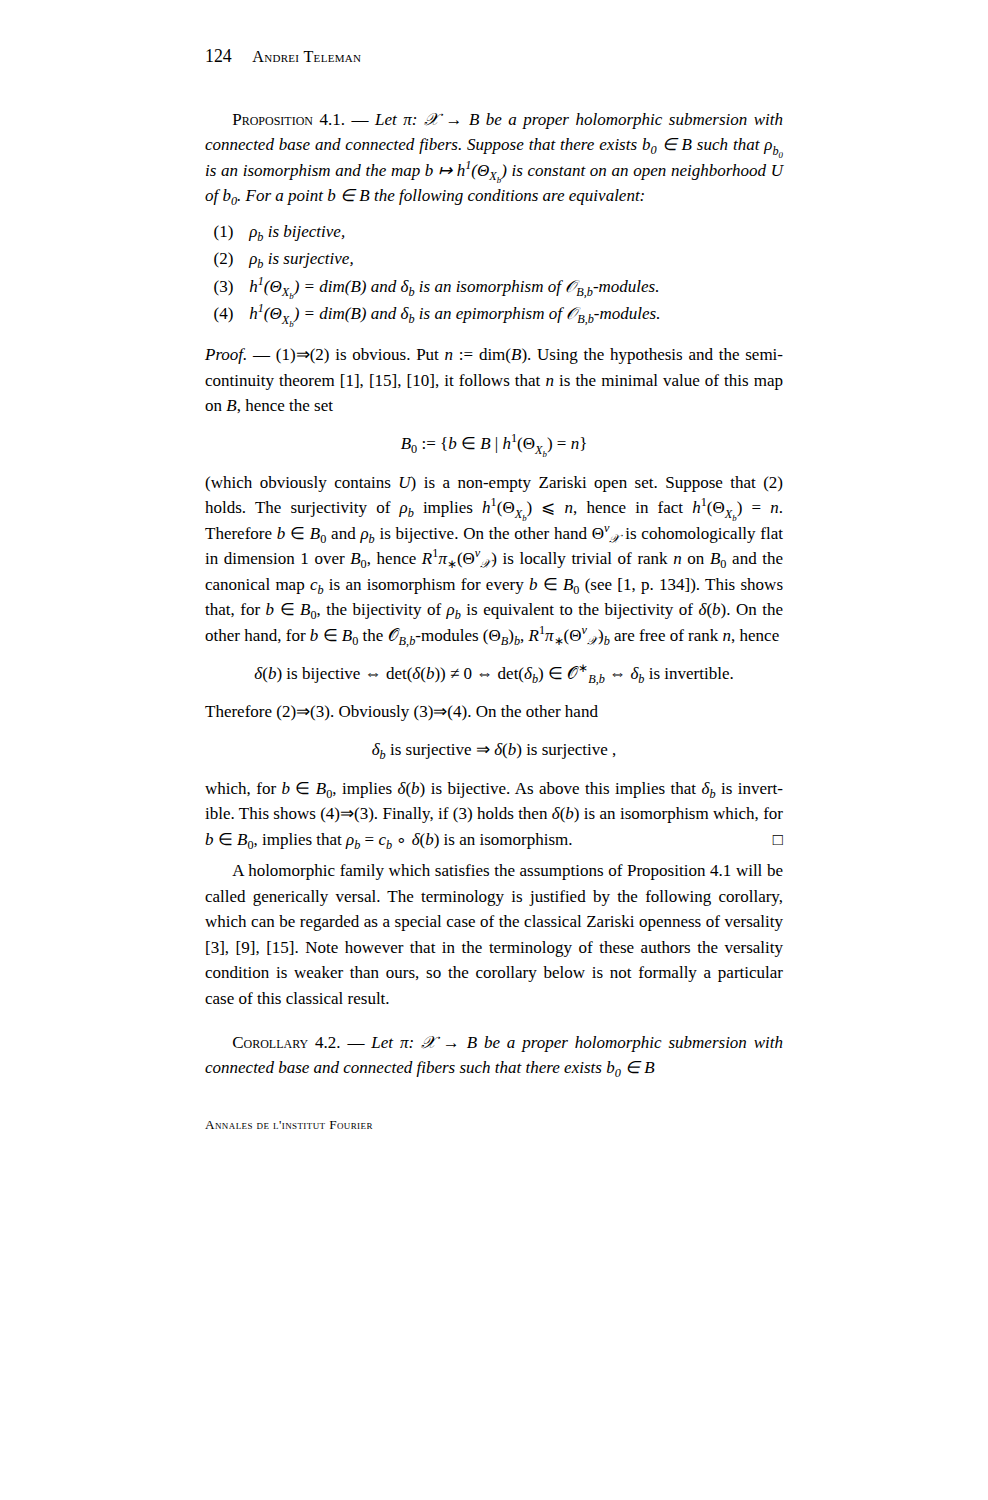124 Andrei Teleman
Proposition 4.1. — Let π: 𝒳 → B be a proper holomorphic submersion with connected base and connected fibers. Suppose that there exists b0 ∈ B such that ρb0 is an isomorphism and the map b ↦ h1(ΘXb) is constant on an open neighborhood U of b0. For a point b ∈ B the following conditions are equivalent:
ρb is bijective,
ρb is surjective,
h1(ΘXb) = dim(B) and δb is an isomorphism of 𝒪B,b-modules.
h1(ΘXb) = dim(B) and δb is an epimorphism of 𝒪B,b-modules.
Proof. — (1)⇒(2) is obvious. Put n := dim(B). Using the hypothesis and the semicontinuity theorem [1], [15], [10], it follows that n is the minimal value of this map on B, hence the set
B0 := {b ∈ B | h1(ΘXb) = n}
(which obviously contains U) is a non-empty Zariski open set. Suppose that (2) holds. The surjectivity of ρb implies h1(ΘXb) ⩽ n, hence in fact h1(ΘXb) = n. Therefore b ∈ B0 and ρb is bijective. On the other hand Θv𝒳 is cohomologically flat in dimension 1 over B0, hence R1π∗(Θv𝒳) is locally trivial of rank n on B0 and the canonical map cb is an isomorphism for every b ∈ B0 (see [1, p. 134]). This shows that, for b ∈ B0, the bijectivity of ρb is equivalent to the bijectivity of δ(b). On the other hand, for b ∈ B0 the 𝒪B,b-modules (ΘB)b, R1π∗(Θv𝒳)b are free of rank n, hence
δ(b) is bijective ⇔ det(δ(b)) ≠ 0 ⇔ det(δb) ∈ 𝒪∗B,b ⇔ δb is invertible.
Therefore (2)⇒(3). Obviously (3)⇒(4). On the other hand
δb is surjective ⇒ δ(b) is surjective ,
which, for b ∈ B0, implies δ(b) is bijective. As above this implies that δb is invertible. This shows (4)⇒(3). Finally, if (3) holds then δ(b) is an isomorphism which, for b ∈ B0, implies that ρb = cb ∘ δ(b) is an isomorphism. □
A holomorphic family which satisfies the assumptions of Proposition 4.1 will be called generically versal. The terminology is justified by the following corollary, which can be regarded as a special case of the classical Zariski openness of versality [3], [9], [15]. Note however that in the terminology of these authors the versality condition is weaker than ours, so the corollary below is not formally a particular case of this classical result.
Corollary 4.2. — Let π: 𝒳 → B be a proper holomorphic submersion with connected base and connected fibers such that there exists b0 ∈ B
Annales de l'institut Fourier